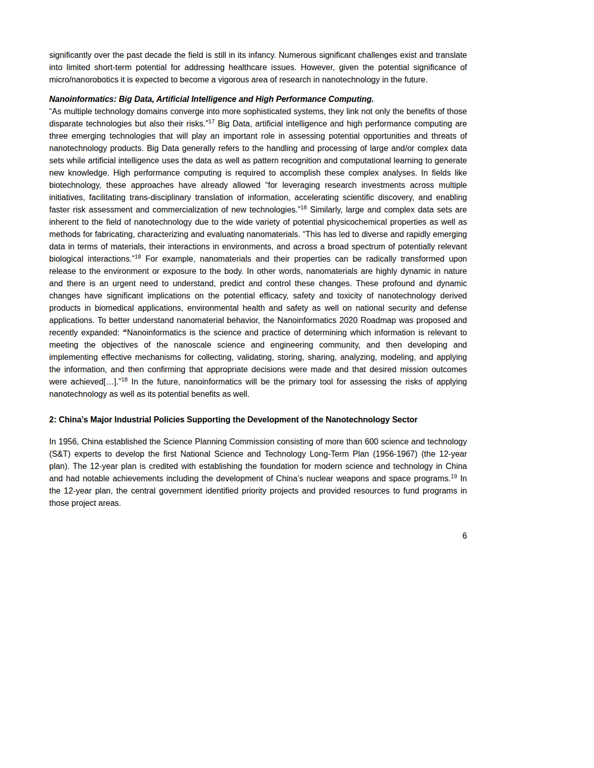significantly over the past decade the field is still in its infancy. Numerous significant challenges exist and translate into limited short-term potential for addressing healthcare issues. However, given the potential significance of micro/nanorobotics it is expected to become a vigorous area of research in nanotechnology in the future.
Nanoinformatics: Big Data, Artificial Intelligence and High Performance Computing.
“As multiple technology domains converge into more sophisticated systems, they link not only the benefits of those disparate technologies but also their risks.”17 Big Data, artificial intelligence and high performance computing are three emerging technologies that will play an important role in assessing potential opportunities and threats of nanotechnology products. Big Data generally refers to the handling and processing of large and/or complex data sets while artificial intelligence uses the data as well as pattern recognition and computational learning to generate new knowledge. High performance computing is required to accomplish these complex analyses. In fields like biotechnology, these approaches have already allowed “for leveraging research investments across multiple initiatives, facilitating trans-disciplinary translation of information, accelerating scientific discovery, and enabling faster risk assessment and commercialization of new technologies.”18 Similarly, large and complex data sets are inherent to the field of nanotechnology due to the wide variety of potential physicochemical properties as well as methods for fabricating, characterizing and evaluating nanomaterials. “This has led to diverse and rapidly emerging data in terms of materials, their interactions in environments, and across a broad spectrum of potentially relevant biological interactions.”18 For example, nanomaterials and their properties can be radically transformed upon release to the environment or exposure to the body. In other words, nanomaterials are highly dynamic in nature and there is an urgent need to understand, predict and control these changes. These profound and dynamic changes have significant implications on the potential efficacy, safety and toxicity of nanotechnology derived products in biomedical applications, environmental health and safety as well on national security and defense applications. To better understand nanomaterial behavior, the Nanoinformatics 2020 Roadmap was proposed and recently expanded: “Nanoinformatics is the science and practice of determining which information is relevant to meeting the objectives of the nanoscale science and engineering community, and then developing and implementing effective mechanisms for collecting, validating, storing, sharing, analyzing, modeling, and applying the information, and then confirming that appropriate decisions were made and that desired mission outcomes were achieved[…].”18 In the future, nanoinformatics will be the primary tool for assessing the risks of applying nanotechnology as well as its potential benefits as well.
2: China’s Major Industrial Policies Supporting the Development of the Nanotechnology Sector
In 1956, China established the Science Planning Commission consisting of more than 600 science and technology (S&T) experts to develop the first National Science and Technology Long-Term Plan (1956-1967) (the 12-year plan). The 12-year plan is credited with establishing the foundation for modern science and technology in China and had notable achievements including the development of China’s nuclear weapons and space programs.19 In the 12-year plan, the central government identified priority projects and provided resources to fund programs in those project areas.
6